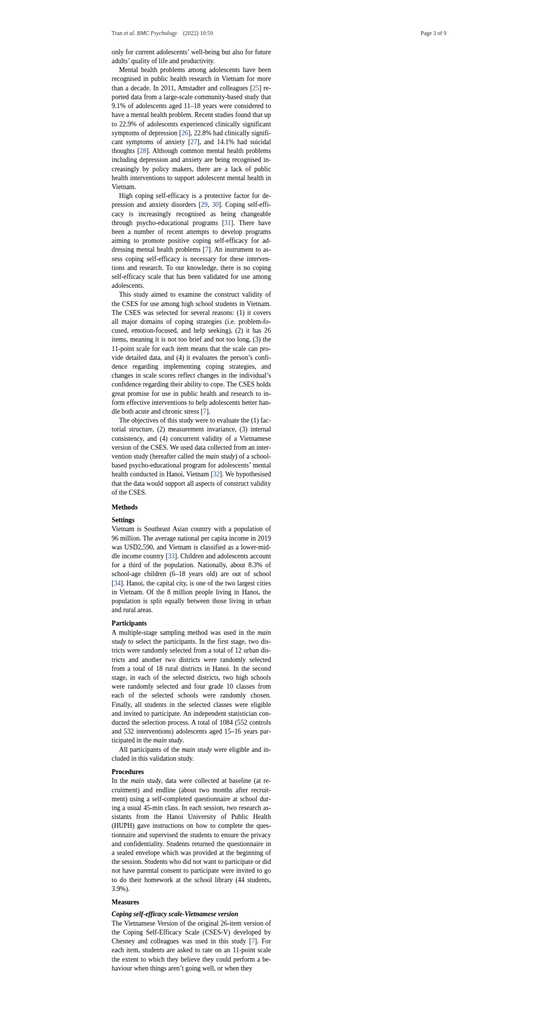Tran et al. BMC Psychology (2022) 10:59
Page 3 of 9
only for current adolescents’ well-being but also for future adults’ quality of life and productivity.
Mental health problems among adolescents have been recognised in public health research in Vietnam for more than a decade. In 2011, Amstadter and colleagues [25] reported data from a large-scale community-based study that 9.1% of adolescents aged 11–18 years were considered to have a mental health problem. Recent studies found that up to 22.9% of adolescents experienced clinically significant symptoms of depression [26], 22.8% had clinically significant symptoms of anxiety [27], and 14.1% had suicidal thoughts [28]. Although common mental health problems including depression and anxiety are being recognised increasingly by policy makers, there are a lack of public health interventions to support adolescent mental health in Vietnam.
High coping self-efficacy is a protective factor for depression and anxiety disorders [29, 30]. Coping self-efficacy is increasingly recognised as being changeable through psycho-educational programs [31]. There have been a number of recent attempts to develop programs aiming to promote positive coping self-efficacy for addressing mental health problems [7]. An instrument to assess coping self-efficacy is necessary for these interventions and research. To our knowledge, there is no coping self-efficacy scale that has been validated for use among adolescents.
This study aimed to examine the construct validity of the CSES for use among high school students in Vietnam. The CSES was selected for several reasons: (1) it covers all major domains of coping strategies (i.e. problem-focused, emotion-focused, and help seeking), (2) it has 26 items, meaning it is not too brief and not too long, (3) the 11-point scale for each item means that the scale can provide detailed data, and (4) it evaluates the person’s confidence regarding implementing coping strategies, and changes in scale scores reflect changes in the individual’s confidence regarding their ability to cope. The CSES holds great promise for use in public health and research to inform effective interventions to help adolescents better handle both acute and chronic stress [7].
The objectives of this study were to evaluate the (1) factorial structure, (2) measurement invariance, (3) internal consistency, and (4) concurrent validity of a Vietnamese version of the CSES. We used data collected from an intervention study (hereafter called the main study) of a school-based psycho-educational program for adolescents’ mental health conducted in Hanoi, Vietnam [32]. We hypothesised that the data would support all aspects of construct validity of the CSES.
Methods
Settings
Vietnam is Southeast Asian country with a population of 96 million. The average national per capita income in 2019 was USD2,590, and Vietnam is classified as a lower-middle income country [33]. Children and adolescents account for a third of the population. Nationally, about 8.3% of school-age children (6–18 years old) are out of school [34]. Hanoi, the capital city, is one of the two largest cities in Vietnam. Of the 8 million people living in Hanoi, the population is split equally between those living in urban and rural areas.
Participants
A multiple-stage sampling method was used in the main study to select the participants. In the first stage, two districts were randomly selected from a total of 12 urban districts and another two districts were randomly selected from a total of 18 rural districts in Hanoi. In the second stage, in each of the selected districts, two high schools were randomly selected and four grade 10 classes from each of the selected schools were randomly chosen. Finally, all students in the selected classes were eligible and invited to participate. An independent statistician conducted the selection process. A total of 1084 (552 controls and 532 interventions) adolescents aged 15–16 years participated in the main study.
All participants of the main study were eligible and included in this validation study.
Procedures
In the main study, data were collected at baseline (at recruitment) and endline (about two months after recruitment) using a self-completed questionnaire at school during a usual 45-min class. In each session, two research assistants from the Hanoi University of Public Health (HUPH) gave instructions on how to complete the questionnaire and supervised the students to ensure the privacy and confidentiality. Students returned the questionnaire in a sealed envelope which was provided at the beginning of the session. Students who did not want to participate or did not have parental consent to participate were invited to go to do their homework at the school library (44 students, 3.9%).
Measures
Coping self-efficacy scale-Vietnamese version
The Vietnamese Version of the original 26-item version of the Coping Self-Efficacy Scale (CSES-V) developed by Chesney and colleagues was used in this study [7]. For each item, students are asked to rate on an 11-point scale the extent to which they believe they could perform a behaviour when things aren’t going well, or when they